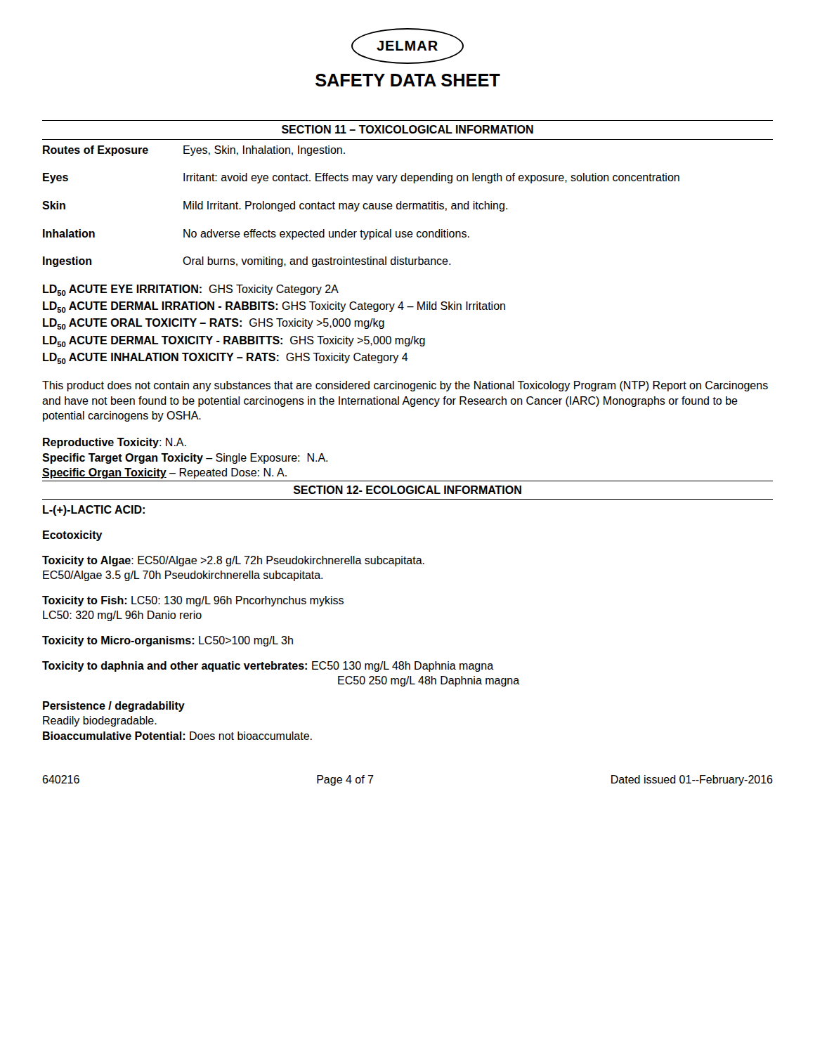JELMAR
SAFETY DATA SHEET
SECTION 11 – TOXICOLOGICAL INFORMATION
| Routes of Exposure | Eyes, Skin, Inhalation, Ingestion. |
| Eyes | Irritant: avoid eye contact. Effects may vary depending on length of exposure, solution concentration |
| Skin | Mild Irritant. Prolonged contact may cause dermatitis, and itching. |
| Inhalation | No adverse effects expected under typical use conditions. |
| Ingestion | Oral burns, vomiting, and gastrointestinal disturbance. |
LD50 ACUTE EYE IRRITATION: GHS Toxicity Category 2A
LD50 ACUTE DERMAL IRRATION - RABBITS: GHS Toxicity Category 4 – Mild Skin Irritation
LD50 ACUTE ORAL TOXICITY – RATS: GHS Toxicity >5,000 mg/kg
LD50 ACUTE DERMAL TOXICITY - RABBITTS: GHS Toxicity >5,000 mg/kg
LD50 ACUTE INHALATION TOXICITY – RATS: GHS Toxicity Category 4
This product does not contain any substances that are considered carcinogenic by the National Toxicology Program (NTP) Report on Carcinogens and have not been found to be potential carcinogens in the International Agency for Research on Cancer (IARC) Monographs or found to be potential carcinogens by OSHA.
Reproductive Toxicity: N.A.
Specific Target Organ Toxicity – Single Exposure: N.A.
Specific Organ Toxicity – Repeated Dose: N. A.
SECTION 12- ECOLOGICAL INFORMATION
L-(+)-LACTIC ACID:
Ecotoxicity
Toxicity to Algae: EC50/Algae >2.8 g/L 72h Pseudokirchnerella subcapitata.
EC50/Algae 3.5 g/L 70h Pseudokirchnerella subcapitata.
Toxicity to Fish: LC50: 130 mg/L 96h Pncorhynchus mykiss
LC50: 320 mg/L 96h Danio rerio
Toxicity to Micro-organisms: LC50>100 mg/L 3h
Toxicity to daphnia and other aquatic vertebrates: EC50 130 mg/L 48h Daphnia magna
EC50 250 mg/L 48h Daphnia magna
Persistence / degradability
Readily biodegradable.
Bioaccumulative Potential: Does not bioaccumulate.
640216 Page 4 of 7 Dated issued 01--February-2016